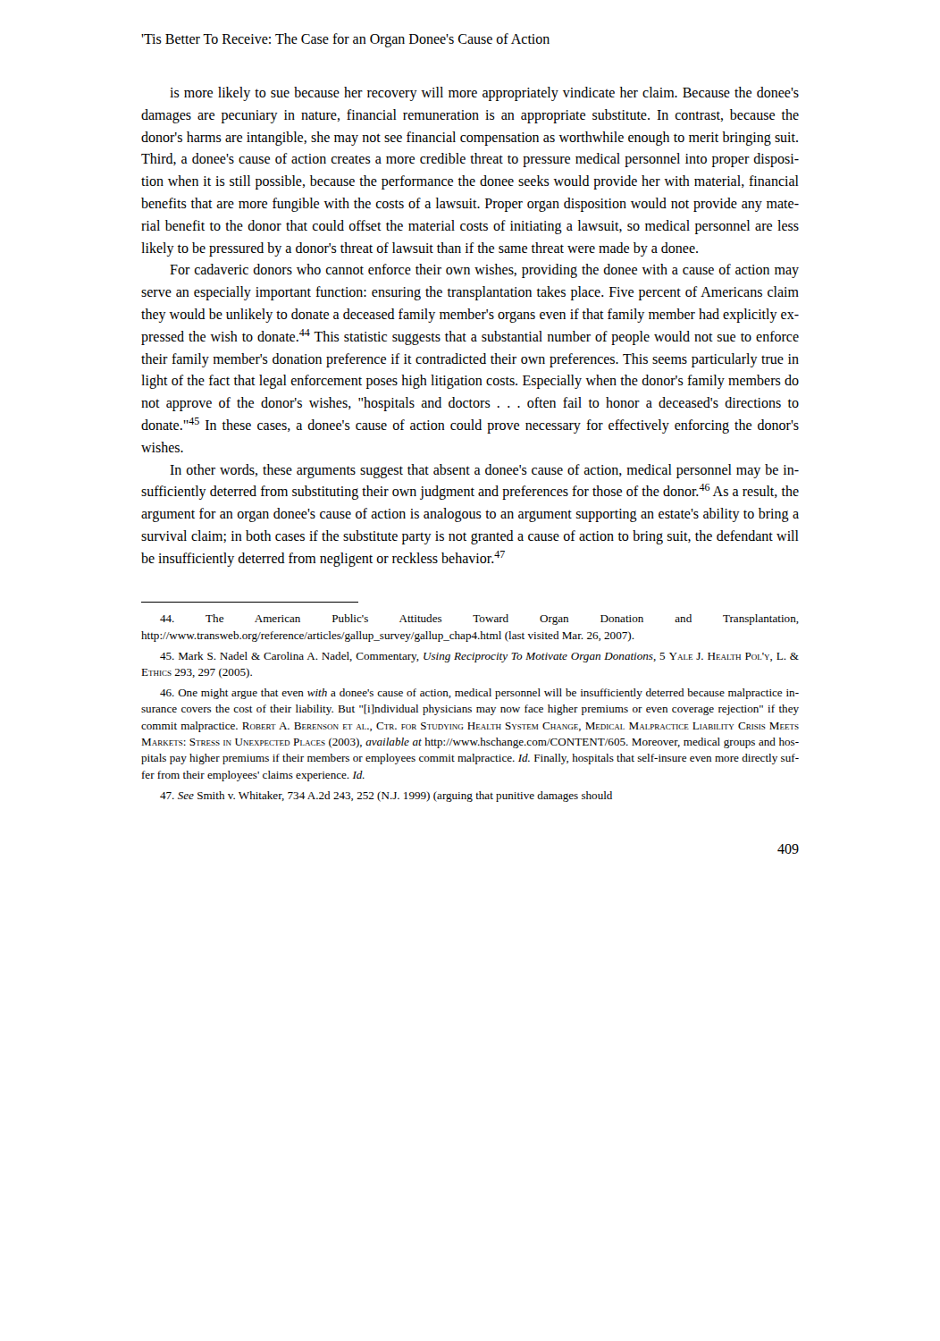'Tis Better To Receive: The Case for an Organ Donee's Cause of Action
is more likely to sue because her recovery will more appropriately vindicate her claim. Because the donee's damages are pecuniary in nature, financial remuneration is an appropriate substitute. In contrast, because the donor's harms are intangible, she may not see financial compensation as worthwhile enough to merit bringing suit. Third, a donee's cause of action creates a more credible threat to pressure medical personnel into proper disposition when it is still possible, because the performance the donee seeks would provide her with material, financial benefits that are more fungible with the costs of a lawsuit. Proper organ disposition would not provide any material benefit to the donor that could offset the material costs of initiating a lawsuit, so medical personnel are less likely to be pressured by a donor's threat of lawsuit than if the same threat were made by a donee.
For cadaveric donors who cannot enforce their own wishes, providing the donee with a cause of action may serve an especially important function: ensuring the transplantation takes place. Five percent of Americans claim they would be unlikely to donate a deceased family member's organs even if that family member had explicitly expressed the wish to donate.44 This statistic suggests that a substantial number of people would not sue to enforce their family member's donation preference if it contradicted their own preferences. This seems particularly true in light of the fact that legal enforcement poses high litigation costs. Especially when the donor's family members do not approve of the donor's wishes, "hospitals and doctors . . . often fail to honor a deceased's directions to donate."45 In these cases, a donee's cause of action could prove necessary for effectively enforcing the donor's wishes.
In other words, these arguments suggest that absent a donee's cause of action, medical personnel may be insufficiently deterred from substituting their own judgment and preferences for those of the donor.46 As a result, the argument for an organ donee's cause of action is analogous to an argument supporting an estate's ability to bring a survival claim; in both cases if the substitute party is not granted a cause of action to bring suit, the defendant will be insufficiently deterred from negligent or reckless behavior.47
44. The American Public's Attitudes Toward Organ Donation and Transplantation, http://www.transweb.org/reference/articles/gallup_survey/gallup_chap4.html (last visited Mar. 26, 2007).
45. Mark S. Nadel & Carolina A. Nadel, Commentary, Using Reciprocity To Motivate Organ Donations, 5 Yale J. Health Pol'y, L. & Ethics 293, 297 (2005).
46. One might argue that even with a donee's cause of action, medical personnel will be insufficiently deterred because malpractice insurance covers the cost of their liability. But "[i]ndividual physicians may now face higher premiums or even coverage rejection" if they commit malpractice. Robert A. Berenson et al., Ctr. for Studying Health System Change, Medical Malpractice Liability Crisis Meets Markets: Stress in Unexpected Places (2003), available at http://www.hschange.com/CONTENT/605. Moreover, medical groups and hospitals pay higher premiums if their members or employees commit malpractice. Id. Finally, hospitals that self-insure even more directly suffer from their employees' claims experience. Id.
47. See Smith v. Whitaker, 734 A.2d 243, 252 (N.J. 1999) (arguing that punitive damages should
409